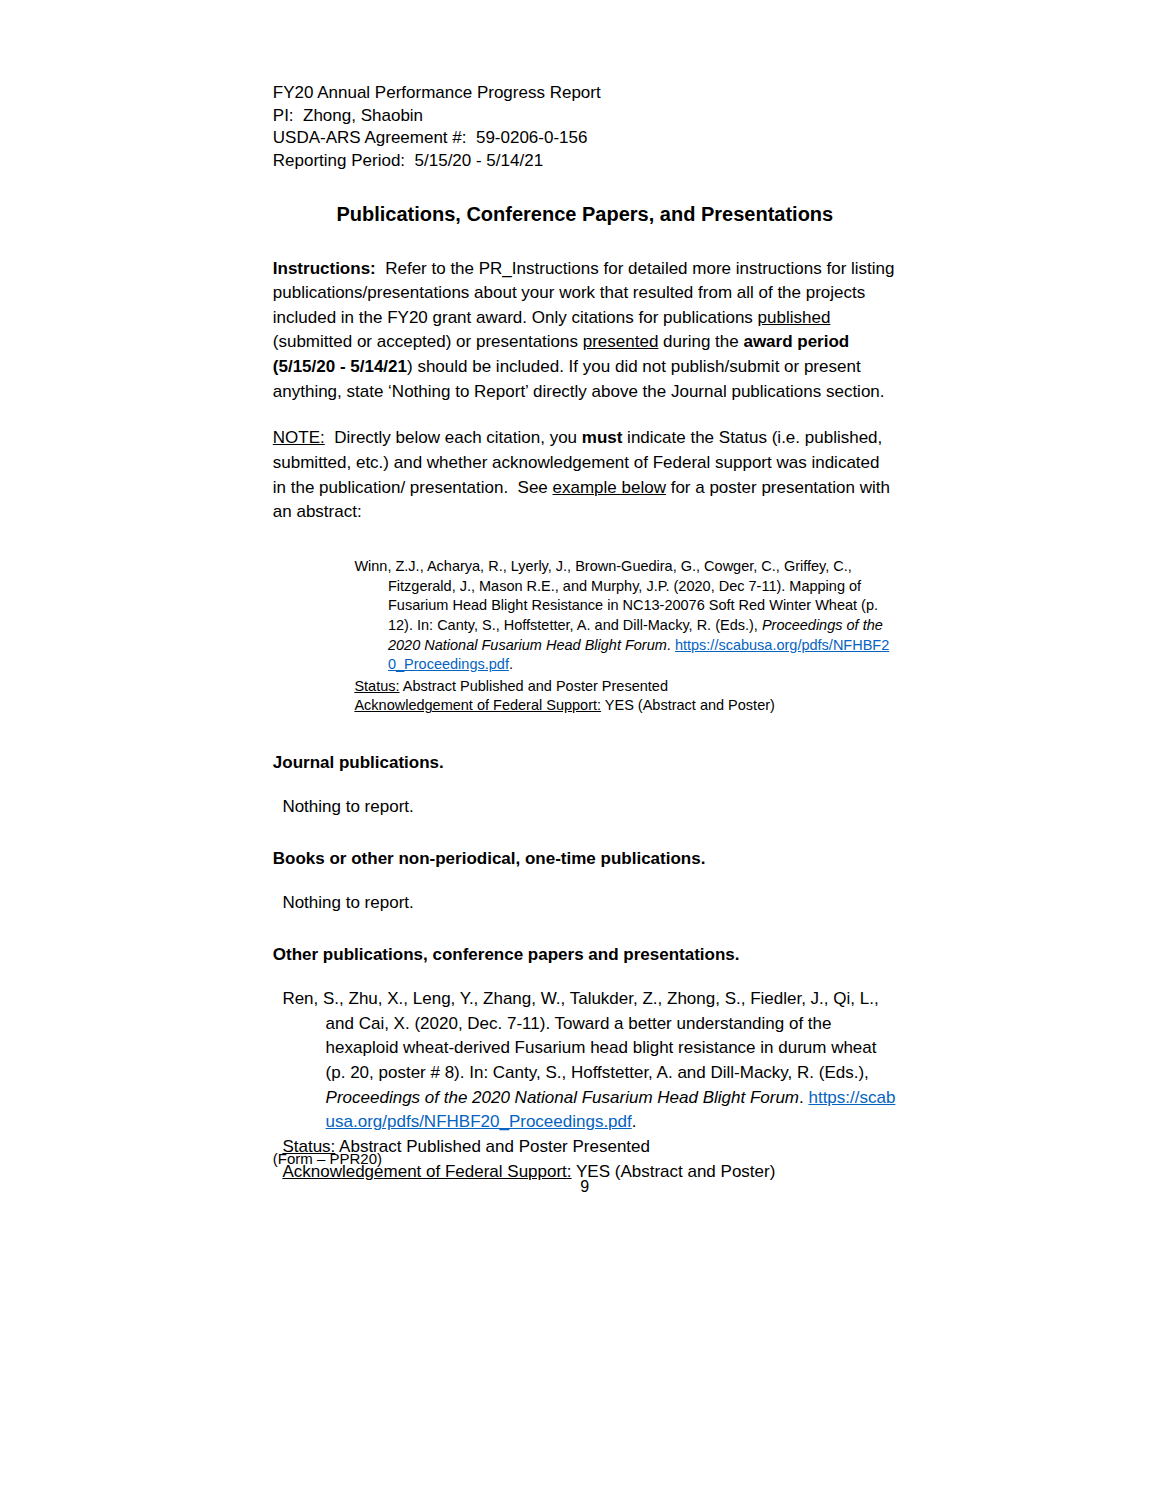FY20 Annual Performance Progress Report
PI: Zhong, Shaobin
USDA-ARS Agreement #: 59-0206-0-156
Reporting Period: 5/15/20 - 5/14/21
Publications, Conference Papers, and Presentations
Instructions: Refer to the PR_Instructions for detailed more instructions for listing publications/presentations about your work that resulted from all of the projects included in the FY20 grant award. Only citations for publications published (submitted or accepted) or presentations presented during the award period (5/15/20 - 5/14/21) should be included. If you did not publish/submit or present anything, state ‘Nothing to Report’ directly above the Journal publications section.
NOTE: Directly below each citation, you must indicate the Status (i.e. published, submitted, etc.) and whether acknowledgement of Federal support was indicated in the publication/ presentation. See example below for a poster presentation with an abstract:
Winn, Z.J., Acharya, R., Lyerly, J., Brown-Guedira, G., Cowger, C., Griffey, C., Fitzgerald, J., Mason R.E., and Murphy, J.P. (2020, Dec 7-11). Mapping of Fusarium Head Blight Resistance in NC13-20076 Soft Red Winter Wheat (p. 12). In: Canty, S., Hoffstetter, A. and Dill-Macky, R. (Eds.), Proceedings of the 2020 National Fusarium Head Blight Forum. https://scabusa.org/pdfs/NFHBF20_Proceedings.pdf.
Status: Abstract Published and Poster Presented
Acknowledgement of Federal Support: YES (Abstract and Poster)
Journal publications.
Nothing to report.
Books or other non-periodical, one-time publications.
Nothing to report.
Other publications, conference papers and presentations.
Ren, S., Zhu, X., Leng, Y., Zhang, W., Talukder, Z., Zhong, S., Fiedler, J., Qi, L., and Cai, X. (2020, Dec. 7-11). Toward a better understanding of the hexaploid wheat-derived Fusarium head blight resistance in durum wheat (p. 20, poster # 8). In: Canty, S., Hoffstetter, A. and Dill-Macky, R. (Eds.), Proceedings of the 2020 National Fusarium Head Blight Forum. https://scabusa.org/pdfs/NFHBF20_Proceedings.pdf.
Status: Abstract Published and Poster Presented
Acknowledgement of Federal Support: YES (Abstract and Poster)
(Form – PPR20)
9